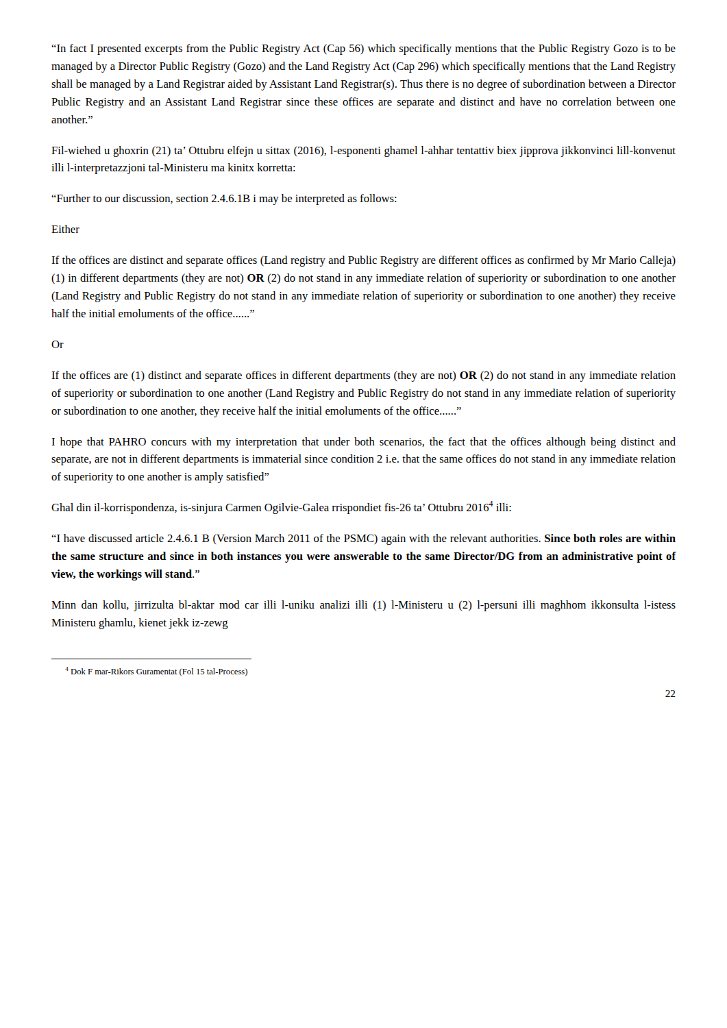“In fact I presented excerpts from the Public Registry Act (Cap 56) which specifically mentions that the Public Registry Gozo is to be managed by a Director Public Registry (Gozo) and the Land Registry Act (Cap 296) which specifically mentions that the Land Registry shall be managed by a Land Registrar aided by Assistant Land Registrar(s). Thus there is no degree of subordination between a Director Public Registry and an Assistant Land Registrar since these offices are separate and distinct and have no correlation between one another.”
Fil-wiehed u ghoxrin (21) ta’ Ottubru elfejn u sittax (2016), l-esponenti ghamel l-ahhar tentattiv biex jipprova jikkonvinci lill-konvenut illi l-interpretazzjoni tal-Ministeru ma kinitx korretta:
“Further to our discussion, section 2.4.6.1B i may be interpreted as follows:
Either
If the offices are distinct and separate offices (Land registry and Public Registry are different offices as confirmed by Mr Mario Calleja) (1) in different departments (they are not) OR (2) do not stand in any immediate relation of superiority or subordination to one another (Land Registry and Public Registry do not stand in any immediate relation of superiority or subordination to one another) they receive half the initial emoluments of the office......”
Or
If the offices are (1) distinct and separate offices in different departments (they are not) OR (2) do not stand in any immediate relation of superiority or subordination to one another (Land Registry and Public Registry do not stand in any immediate relation of superiority or subordination to one another, they receive half the initial emoluments of the office......”
I hope that PAHRO concurs with my interpretation that under both scenarios, the fact that the offices although being distinct and separate, are not in different departments is immaterial since condition 2 i.e. that the same offices do not stand in any immediate relation of superiority to one another is amply satisfied”
Ghal din il-korrispondenza, is-sinjura Carmen Ogilvie-Galea rrispondiet fis-26 ta’ Ottubru 20164 illi:
“I have discussed article 2.4.6.1 B (Version March 2011 of the PSMC) again with the relevant authorities. Since both roles are within the same structure and since in both instances you were answerable to the same Director/DG from an administrative point of view, the workings will stand.”
Minn dan kollu, jirrizulta bl-aktar mod car illi l-uniku analizi illi (1) l-Ministeru u (2) l-persuni illi maghhom ikkonsulta l-istess Ministeru ghamlu, kienet jekk iz-zewg
4 Dok F mar-Rikors Guramentat (Fol 15 tal-Process)
22